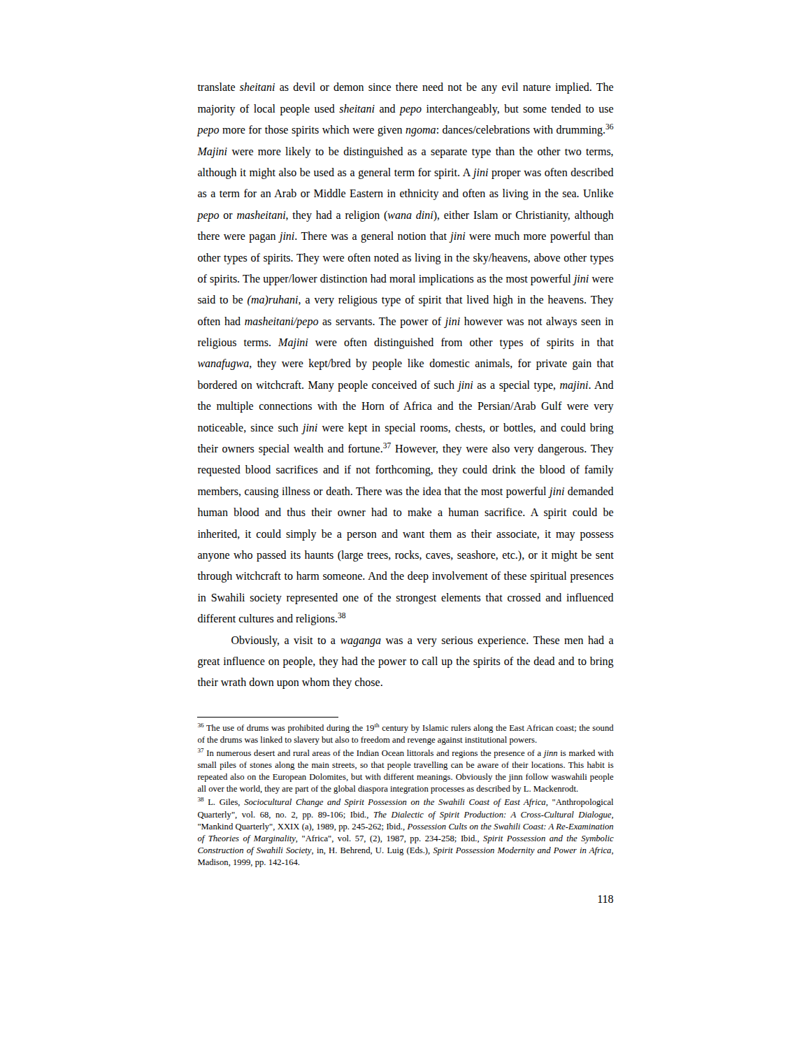translate sheitani as devil or demon since there need not be any evil nature implied. The majority of local people used sheitani and pepo interchangeably, but some tended to use pepo more for those spirits which were given ngoma: dances/celebrations with drumming.36 Majini were more likely to be distinguished as a separate type than the other two terms, although it might also be used as a general term for spirit. A jini proper was often described as a term for an Arab or Middle Eastern in ethnicity and often as living in the sea. Unlike pepo or masheitani, they had a religion (wana dini), either Islam or Christianity, although there were pagan jini. There was a general notion that jini were much more powerful than other types of spirits. They were often noted as living in the sky/heavens, above other types of spirits. The upper/lower distinction had moral implications as the most powerful jini were said to be (ma)ruhani, a very religious type of spirit that lived high in the heavens. They often had masheitani/pepo as servants. The power of jini however was not always seen in religious terms. Majini were often distinguished from other types of spirits in that wanafugwa, they were kept/bred by people like domestic animals, for private gain that bordered on witchcraft. Many people conceived of such jini as a special type, majini. And the multiple connections with the Horn of Africa and the Persian/Arab Gulf were very noticeable, since such jini were kept in special rooms, chests, or bottles, and could bring their owners special wealth and fortune.37 However, they were also very dangerous. They requested blood sacrifices and if not forthcoming, they could drink the blood of family members, causing illness or death. There was the idea that the most powerful jini demanded human blood and thus their owner had to make a human sacrifice. A spirit could be inherited, it could simply be a person and want them as their associate, it may possess anyone who passed its haunts (large trees, rocks, caves, seashore, etc.), or it might be sent through witchcraft to harm someone. And the deep involvement of these spiritual presences in Swahili society represented one of the strongest elements that crossed and influenced different cultures and religions.38
Obviously, a visit to a waganga was a very serious experience. These men had a great influence on people, they had the power to call up the spirits of the dead and to bring their wrath down upon whom they chose.
36 The use of drums was prohibited during the 19th century by Islamic rulers along the East African coast; the sound of the drums was linked to slavery but also to freedom and revenge against institutional powers.
37 In numerous desert and rural areas of the Indian Ocean littorals and regions the presence of a jinn is marked with small piles of stones along the main streets, so that people travelling can be aware of their locations. This habit is repeated also on the European Dolomites, but with different meanings. Obviously the jinn follow waswahili people all over the world, they are part of the global diaspora integration processes as described by L. Mackenrodt.
38 L. Giles, Sociocultural Change and Spirit Possession on the Swahili Coast of East Africa, "Anthropological Quarterly", vol. 68, no. 2, pp. 89-106; Ibid., The Dialectic of Spirit Production: A Cross-Cultural Dialogue, "Mankind Quarterly", XXIX (a), 1989, pp. 245-262; Ibid., Possession Cults on the Swahili Coast: A Re-Examination of Theories of Marginality, "Africa", vol. 57, (2), 1987, pp. 234-258; Ibid., Spirit Possession and the Symbolic Construction of Swahili Society, in, H. Behrend, U. Luig (Eds.), Spirit Possession Modernity and Power in Africa, Madison, 1999, pp. 142-164.
118